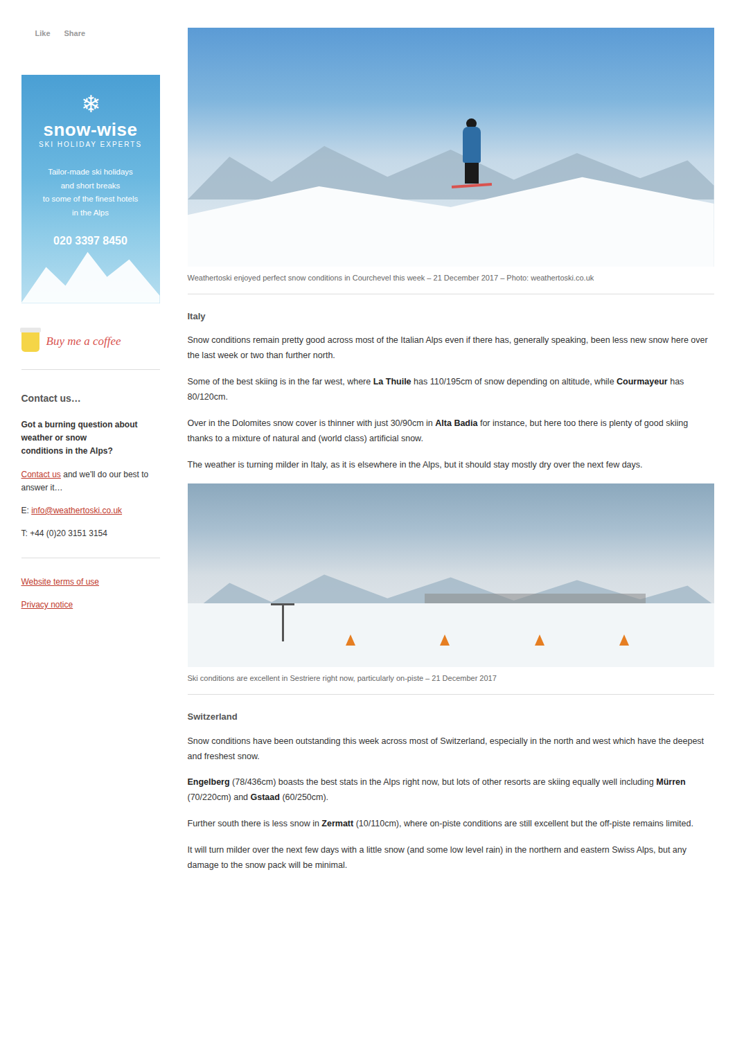Like Share
❄
snow-wise
SKI HOLIDAY EXPERTS
Tailor-made ski holidays
and short breaks
to some of the finest hotels
in the Alps
020 3397 8450
Buy me a coffee
Contact us…
Got a burning question about weather or snow
conditions in the Alps?
Contact us and we'll do our best to answer it…
E: info@weathertoski.co.uk
T: +44 (0)20 3151 3154
Website terms of use
Privacy notice
Weathertoski enjoyed perfect snow conditions in Courchevel this week – 21 December 2017 – Photo: weathertoski.co.uk
Italy
Snow conditions remain pretty good across most of the Italian Alps even if there has, generally speaking, been less new snow here over the last week or two than further north.
Some of the best skiing is in the far west, where La Thuile has 110/195cm of snow depending on altitude, while Courmayeur has 80/120cm.
Over in the Dolomites snow cover is thinner with just 30/90cm in Alta Badia for instance, but here too there is plenty of good skiing thanks to a mixture of natural and (world class) artificial snow.
The weather is turning milder in Italy, as it is elsewhere in the Alps, but it should stay mostly dry over the next few days.
Ski conditions are excellent in Sestriere right now, particularly on-piste – 21 December 2017
Switzerland
Snow conditions have been outstanding this week across most of Switzerland, especially in the north and west which have the deepest and freshest snow.
Engelberg (78/436cm) boasts the best stats in the Alps right now, but lots of other resorts are skiing equally well including Mürren (70/220cm) and Gstaad (60/250cm).
Further south there is less snow in Zermatt (10/110cm), where on-piste conditions are still excellent but the off-piste remains limited.
It will turn milder over the next few days with a little snow (and some low level rain) in the northern and eastern Swiss Alps, but any damage to the snow pack will be minimal.